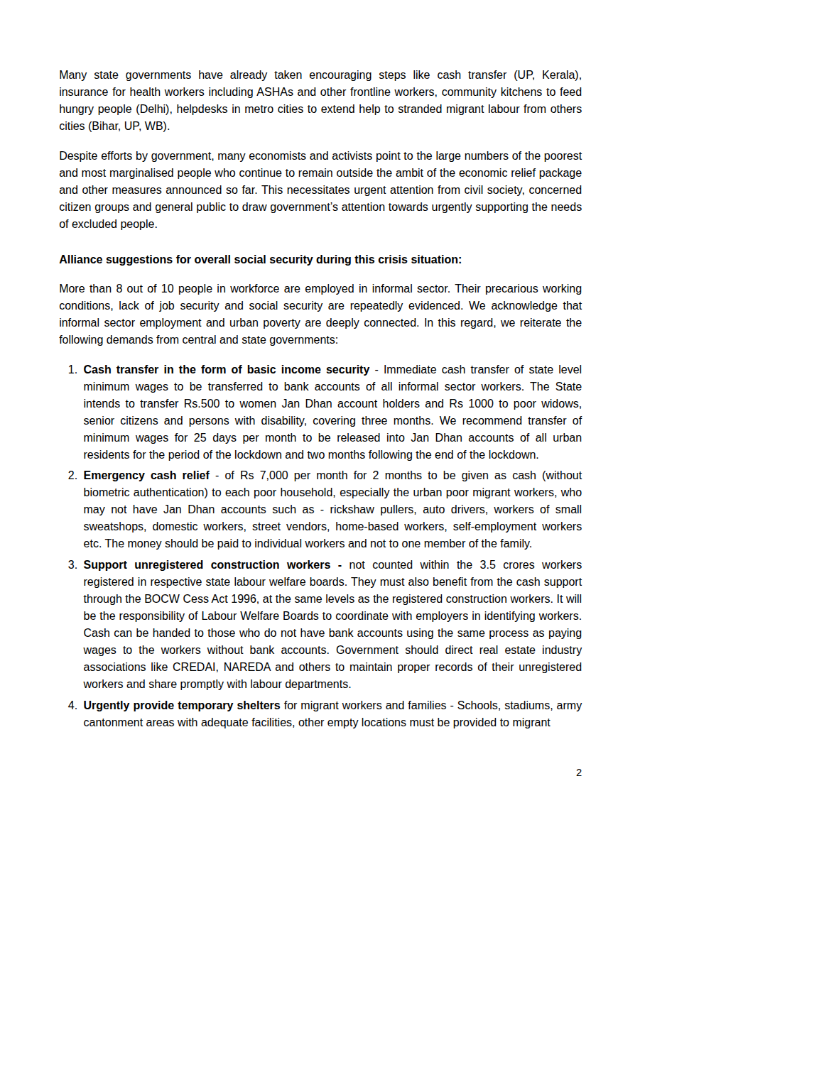Many state governments have already taken encouraging steps like cash transfer (UP, Kerala), insurance for health workers including ASHAs and other frontline workers, community kitchens to feed hungry people (Delhi), helpdesks in metro cities to extend help to stranded migrant labour from others cities (Bihar, UP, WB).
Despite efforts by government, many economists and activists point to the large numbers of the poorest and most marginalised people who continue to remain outside the ambit of the economic relief package and other measures announced so far. This necessitates urgent attention from civil society, concerned citizen groups and general public to draw government’s attention towards urgently supporting the needs of excluded people.
Alliance suggestions for overall social security during this crisis situation:
More than 8 out of 10 people in workforce are employed in informal sector. Their precarious working conditions, lack of job security and social security are repeatedly evidenced. We acknowledge that informal sector employment and urban poverty are deeply connected. In this regard, we reiterate the following demands from central and state governments:
Cash transfer in the form of basic income security - Immediate cash transfer of state level minimum wages to be transferred to bank accounts of all informal sector workers. The State intends to transfer Rs.500 to women Jan Dhan account holders and Rs 1000 to poor widows, senior citizens and persons with disability, covering three months. We recommend transfer of minimum wages for 25 days per month to be released into Jan Dhan accounts of all urban residents for the period of the lockdown and two months following the end of the lockdown.
Emergency cash relief - of Rs 7,000 per month for 2 months to be given as cash (without biometric authentication) to each poor household, especially the urban poor migrant workers, who may not have Jan Dhan accounts such as - rickshaw pullers, auto drivers, workers of small sweatshops, domestic workers, street vendors, home-based workers, self-employment workers etc. The money should be paid to individual workers and not to one member of the family.
Support unregistered construction workers - not counted within the 3.5 crores workers registered in respective state labour welfare boards. They must also benefit from the cash support through the BOCW Cess Act 1996, at the same levels as the registered construction workers. It will be the responsibility of Labour Welfare Boards to coordinate with employers in identifying workers. Cash can be handed to those who do not have bank accounts using the same process as paying wages to the workers without bank accounts. Government should direct real estate industry associations like CREDAI, NAREDA and others to maintain proper records of their unregistered workers and share promptly with labour departments.
Urgently provide temporary shelters for migrant workers and families - Schools, stadiums, army cantonment areas with adequate facilities, other empty locations must be provided to migrant
2